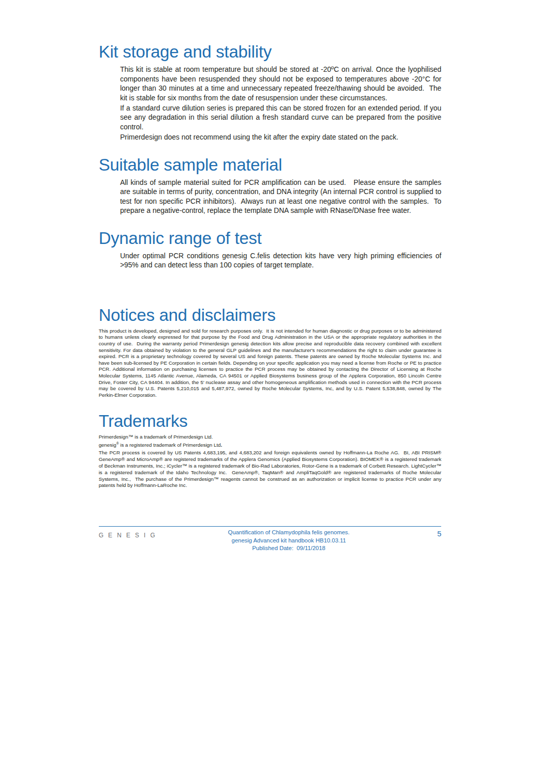Kit storage and stability
This kit is stable at room temperature but should be stored at -20ºC on arrival. Once the lyophilised components have been resuspended they should not be exposed to temperatures above -20°C for longer than 30 minutes at a time and unnecessary repeated freeze/thawing should be avoided. The kit is stable for six months from the date of resuspension under these circumstances.
If a standard curve dilution series is prepared this can be stored frozen for an extended period. If you see any degradation in this serial dilution a fresh standard curve can be prepared from the positive control.
Primerdesign does not recommend using the kit after the expiry date stated on the pack.
Suitable sample material
All kinds of sample material suited for PCR amplification can be used. Please ensure the samples are suitable in terms of purity, concentration, and DNA integrity (An internal PCR control is supplied to test for non specific PCR inhibitors). Always run at least one negative control with the samples. To prepare a negative-control, replace the template DNA sample with RNase/DNase free water.
Dynamic range of test
Under optimal PCR conditions genesig C.felis detection kits have very high priming efficiencies of >95% and can detect less than 100 copies of target template.
Notices and disclaimers
This product is developed, designed and sold for research purposes only. It is not intended for human diagnostic or drug purposes or to be administered to humans unless clearly expressed for that purpose by the Food and Drug Administration in the USA or the appropriate regulatory authorities in the country of use. During the warranty period Primerdesign genesig detection kits allow precise and reproducible data recovery combined with excellent sensitivity. For data obtained by violation to the general GLP guidelines and the manufacturer's recommendations the right to claim under guarantee is expired. PCR is a proprietary technology covered by several US and foreign patents. These patents are owned by Roche Molecular Systems Inc. and have been sub-licensed by PE Corporation in certain fields. Depending on your specific application you may need a license from Roche or PE to practice PCR. Additional information on purchasing licenses to practice the PCR process may be obtained by contacting the Director of Licensing at Roche Molecular Systems, 1145 Atlantic Avenue, Alameda, CA 94501 or Applied Biosystems business group of the Applera Corporation, 850 Lincoln Centre Drive, Foster City, CA 94404. In addition, the 5' nuclease assay and other homogeneous amplification methods used in connection with the PCR process may be covered by U.S. Patents 5,210,015 and 5,487,972, owned by Roche Molecular Systems, Inc, and by U.S. Patent 5,538,848, owned by The Perkin-Elmer Corporation.
Trademarks
Primerdesign™ is a trademark of Primerdesign Ltd.
genesig® is a registered trademark of Primerdesign Ltd.
The PCR process is covered by US Patents 4,683,195, and 4,683,202 and foreign equivalents owned by Hoffmann-La Roche AG. BI, ABI PRISM® GeneAmp® and MicroAmp® are registered trademarks of the Applera Genomics (Applied Biosystems Corporation). BIOMEK® is a registered trademark of Beckman Instruments, Inc.; iCycler™ is a registered trademark of Bio-Rad Laboratories, Rotor-Gene is a trademark of Corbett Research. LightCycler™ is a registered trademark of the Idaho Technology Inc. GeneAmp®, TaqMan® and AmpliTaqGold® are registered trademarks of Roche Molecular Systems, Inc., The purchase of the Primerdesign™ reagents cannot be construed as an authorization or implicit license to practice PCR under any patents held by Hoffmann-LaRoche Inc.
G E N E S I G
Quantification of Chlamydophila felis genomes.
genesig Advanced kit handbook HB10.03.11
Published Date: 09/11/2018
5